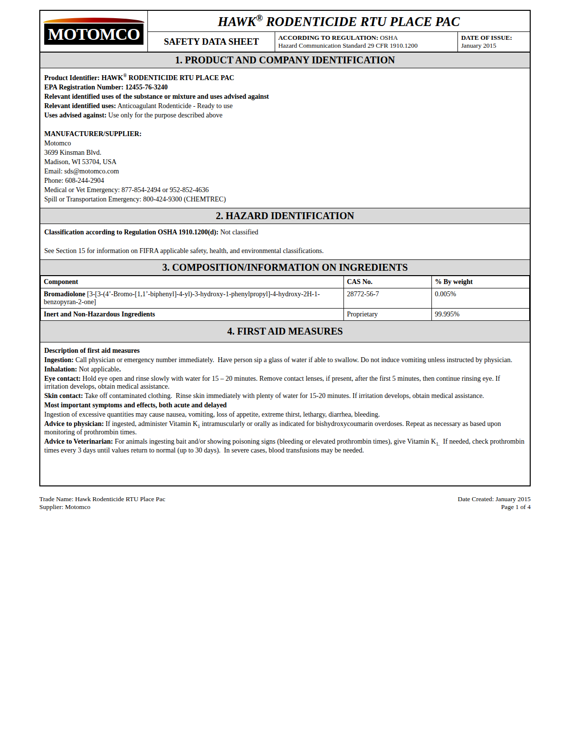| MOTOMCO | HAWK ® RODENTICIDE RTU PLACE PAC |
| SAFETY DATA SHEET | ACCORDING TO REGULATION: OSHA Hazard Communication Standard 29 CFR 1910.1200 | DATE OF ISSUE: January 2015 |
| 1. PRODUCT AND COMPANY IDENTIFICATION |
| Product Identifier: HAWK ® RODENTICIDE RTU PLACE PAC EPA Registration Number: 12455-76-3240 Relevant identified uses of the substance or mixture and uses advised against Relevant identified uses: Anticoagulant Rodenticide - Ready to use Uses advised against: Use only for the purpose described above MANUFACTURER/SUPPLIER: Motomco 3699 Kinsman Blvd. Madison, WI 53704, USA Email: sds@motomco.com Phone: 608-244-2904 Medical or Vet Emergency: 877-854-2494 or 952-852-4636 Spill or Transportation Emergency: 800-424-9300 (CHEMTREC) |
| 2. HAZARD IDENTIFICATION |
| Classification according to Regulation OSHA 1910.1200(d): Not classified See Section 15 for information on FIFRA applicable safety, health, and environmental classifications. |
| 3. COMPOSITION/INFORMATION ON INGREDIENTS |
| / Component / CAS No. / % By weight / / --- / --- / --- / / Bromadiolone [3-[3-(4’-Bromo-[1,1’-biphenyl]-4-yl)-3-hydroxy-1-phenylpropyl]-4-hydroxy-2H-1-benzopyran-2-one] / 28772-56-7 / 0.005% / / Inert and Non-Hazardous Ingredients / Proprietary / 99.995% / |
| 4. FIRST AID MEASURES |
| Description of first aid measures Ingestion: Call physician or emergency number immediately. Have person sip a glass of water if able to swallow. Do not induce vomiting unless instructed by physician. Inhalation: Not applicable . Eye contact: Hold eye open and rinse slowly with water for 15 – 20 minutes. Remove contact lenses, if present, after the first 5 minutes, then continue rinsing eye. If irritation develops, obtain medical assistance. Skin contact: Take off contaminated clothing. Rinse skin immediately with plenty of water for 15-20 minutes. If irritation develops, obtain medical assistance. Most important symptoms and effects, both acute and delayed Ingestion of excessive quantities may cause nausea, vomiting, loss of appetite, extreme thirst, lethargy, diarrhea, bleeding. Advice to physician: If ingested, administer Vitamin K 1 intramuscularly or orally as indicated for bishydroxycoumarin overdoses. Repeat as necessary as based upon monitoring of prothrombin times. Advice to Veterinarian: For animals ingesting bait and/or showing poisoning signs (bleeding or elevated prothrombin times), give Vitamin K 1. If needed, check prothrombin times every 3 days until values return to normal (up to 30 days). In severe cases, blood transfusions may be needed. |
| Trade Name: Hawk Rodenticide RTU Place Pac | Date Created: January 2015 |
| Supplier: Motomco | Page 1 of 4 |